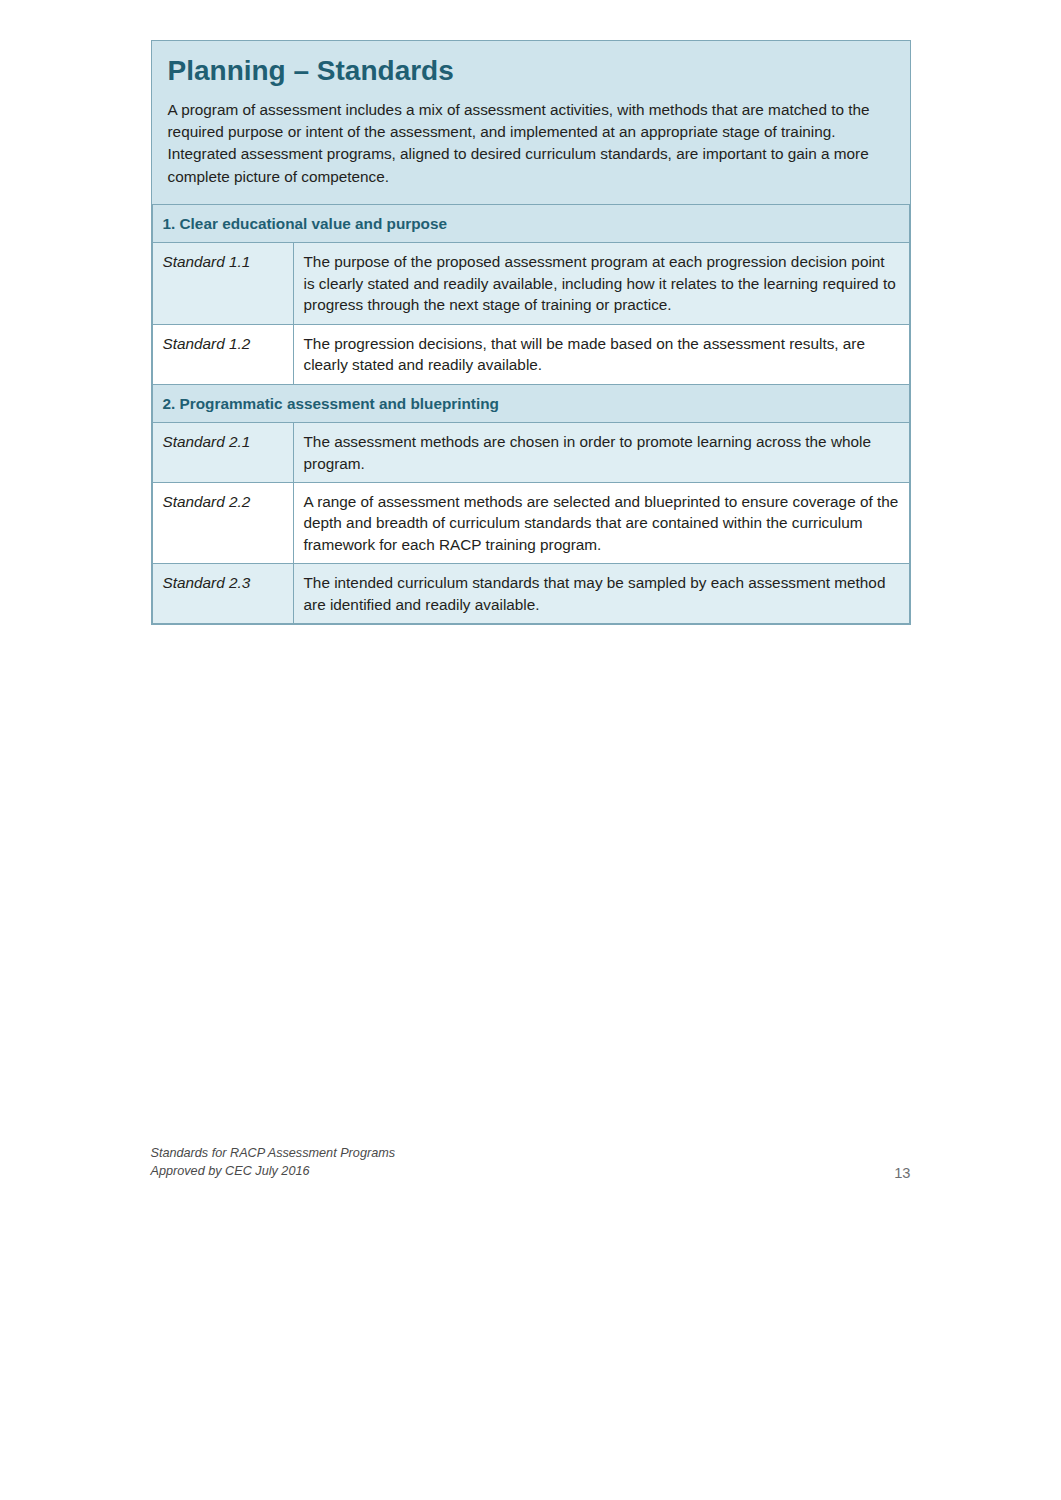Planning – Standards
A program of assessment includes a mix of assessment activities, with methods that are matched to the required purpose or intent of the assessment, and implemented at an appropriate stage of training. Integrated assessment programs, aligned to desired curriculum standards, are important to gain a more complete picture of competence.
| 1. Clear educational value and purpose |
| Standard 1.1 | The purpose of the proposed assessment program at each progression decision point is clearly stated and readily available, including how it relates to the learning required to progress through the next stage of training or practice. |
| Standard 1.2 | The progression decisions, that will be made based on the assessment results, are clearly stated and readily available. |
| 2. Programmatic assessment and blueprinting |
| Standard 2.1 | The assessment methods are chosen in order to promote learning across the whole program. |
| Standard 2.2 | A range of assessment methods are selected and blueprinted to ensure coverage of the depth and breadth of curriculum standards that are contained within the curriculum framework for each RACP training program. |
| Standard 2.3 | The intended curriculum standards that may be sampled by each assessment method are identified and readily available. |
Standards for RACP Assessment Programs
Approved by CEC July 2016
13